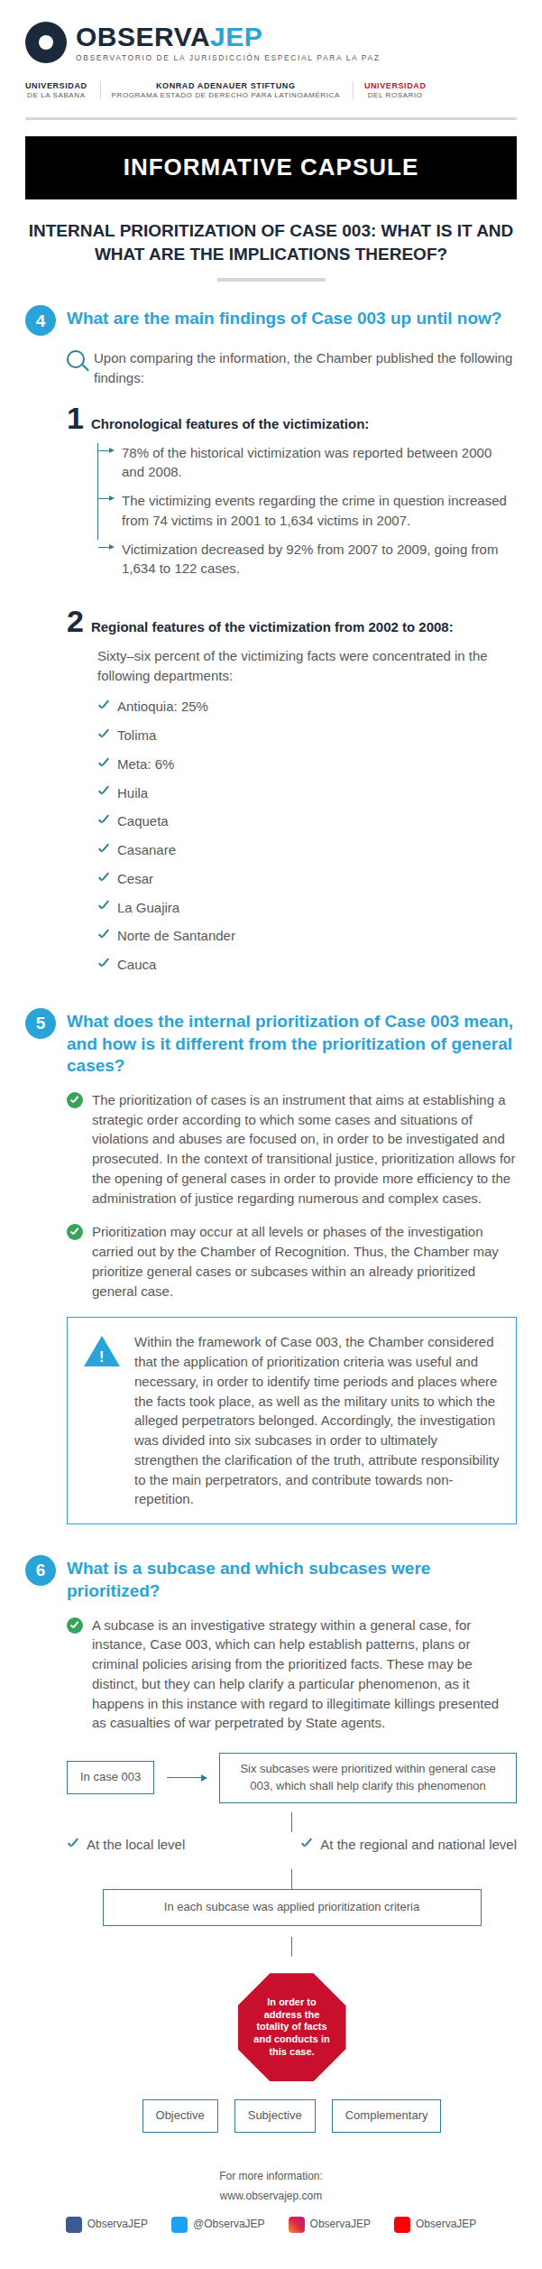OBSERVAJEP
Observatorio de la Jurisdicción Especial para la Paz
Universidadde La Sabana
Konrad Adenauer Stiftung Programa Estado de Derecho para Latinoamérica
Universidaddel Rosario
INFORMATIVE CAPSULE
Internal prioritization of Case 003: what is it and what are the implications thereof?
4
What are the main findings of Case 003 up until now?
Upon comparing the information, the Chamber published the following findings:
1
Chronological features of the victimization:
78% of the historical victimization was reported between 2000 and 2008.
The victimizing events regarding the crime in question increased from 74 victims in 2001 to 1,634 victims in 2007.
Victimization decreased by 92% from 2007 to 2009, going from 1,634 to 122 cases.
2
Regional features of the victimization from 2002 to 2008:
Sixty–six percent of the victimizing facts were concentrated in the following departments:
Antioquia: 25%
Tolima
Meta: 6%
Huila
Caqueta
Casanare
Cesar
La Guajira
Norte de Santander
Cauca
5
What does the internal prioritization of Case 003 mean, and how is it different from the prioritization of general cases?
The prioritization of cases is an instrument that aims at establishing a strategic order according to which some cases and situations of violations and abuses are focused on, in order to be investigated and prosecuted. In the context of transitional justice, prioritization allows for the opening of general cases in order to provide more efficiency to the administration of justice regarding numerous and complex cases.
Prioritization may occur at all levels or phases of the investigation carried out by the Chamber of Recognition. Thus, the Chamber may prioritize general cases or subcases within an already prioritized general case.
Within the framework of Case 003, the Chamber considered that the application of prioritization criteria was useful and necessary, in order to identify time periods and places where the facts took place, as well as the military units to which the alleged perpetrators belonged. Accordingly, the investigation was divided into six subcases in order to ultimately strengthen the clarification of the truth, attribute responsibility to the main perpetrators, and contribute towards non-repetition.
6
What is a subcase and which subcases were prioritized?
A subcase is an investigative strategy within a general case, for instance, Case 003, which can help establish patterns, plans or criminal policies arising from the prioritized facts. These may be distinct, but they can help clarify a particular phenomenon, as it happens in this instance with regard to illegitimate killings presented as casualties of war perpetrated by State agents.
In case 003
Six subcases were prioritized within general case 003, which shall help clarify this phenomenon
At the local level
At the regional and national level
In each subcase was applied prioritization criteria
In order to address the totality of facts and conducts in this case.
Objective
Subjective
Complementary
For more information:
www.observajep.com
ObservaJEP
@ObservaJEP
ObservaJEP
ObservaJEP